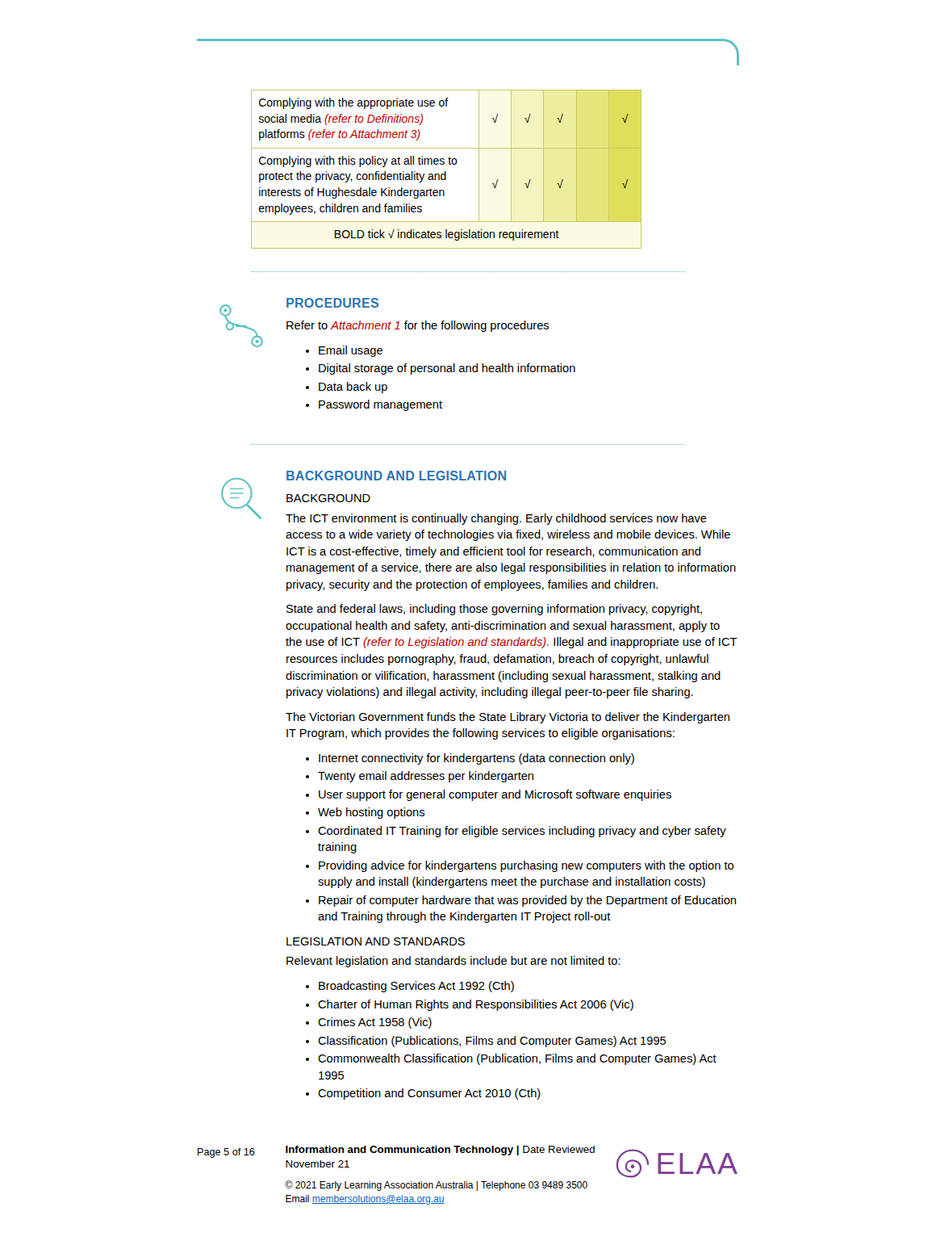| Complying with the appropriate use of social media (refer to Definitions) platforms (refer to Attachment 3) | √ | √ | √ | | √ |
| Complying with this policy at all times to protect the privacy, confidentiality and interests of Hughesdale Kindergarten employees, children and families | √ | √ | √ | | √ |
| BOLD tick √ indicates legislation requirement |
PROCEDURES
Refer to Attachment 1 for the following procedures
Email usage
Digital storage of personal and health information
Data back up
Password management
BACKGROUND AND LEGISLATION
BACKGROUND
The ICT environment is continually changing. Early childhood services now have access to a wide variety of technologies via fixed, wireless and mobile devices. While ICT is a cost-effective, timely and efficient tool for research, communication and management of a service, there are also legal responsibilities in relation to information privacy, security and the protection of employees, families and children.
State and federal laws, including those governing information privacy, copyright, occupational health and safety, anti-discrimination and sexual harassment, apply to the use of ICT (refer to Legislation and standards). Illegal and inappropriate use of ICT resources includes pornography, fraud, defamation, breach of copyright, unlawful discrimination or vilification, harassment (including sexual harassment, stalking and privacy violations) and illegal activity, including illegal peer-to-peer file sharing.
The Victorian Government funds the State Library Victoria to deliver the Kindergarten IT Program, which provides the following services to eligible organisations:
Internet connectivity for kindergartens (data connection only)
Twenty email addresses per kindergarten
User support for general computer and Microsoft software enquiries
Web hosting options
Coordinated IT Training for eligible services including privacy and cyber safety training
Providing advice for kindergartens purchasing new computers with the option to supply and install (kindergartens meet the purchase and installation costs)
Repair of computer hardware that was provided by the Department of Education and Training through the Kindergarten IT Project roll-out
LEGISLATION AND STANDARDS
Relevant legislation and standards include but are not limited to:
Broadcasting Services Act 1992 (Cth)
Charter of Human Rights and Responsibilities Act 2006 (Vic)
Crimes Act 1958 (Vic)
Classification (Publications, Films and Computer Games) Act 1995
Commonwealth Classification (Publication, Films and Computer Games) Act 1995
Competition and Consumer Act 2010 (Cth)
Page 5 of 16
Information and Communication Technology | Date Reviewed November 21
© 2021 Early Learning Association Australia | Telephone 03 9489 3500
Email membersolutions@elaa.org.au
ELAA